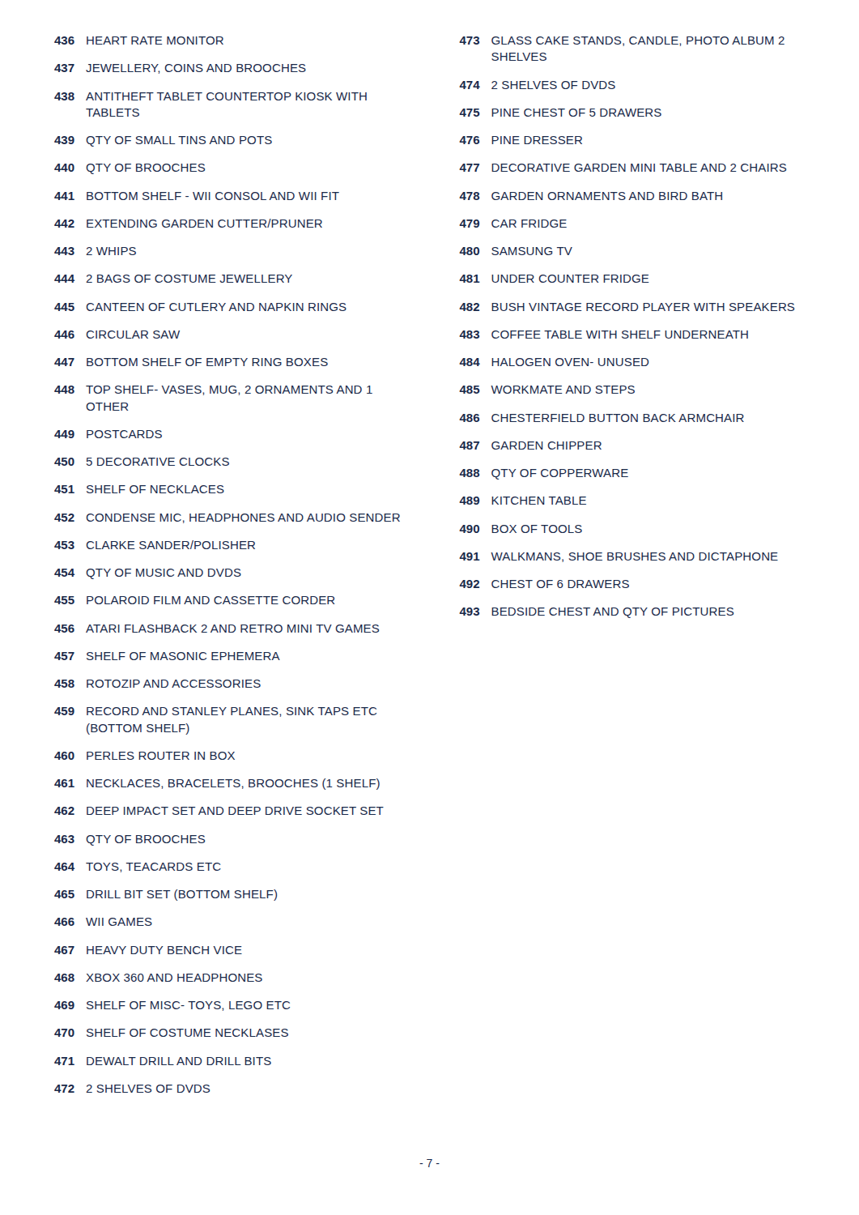436 HEART RATE MONITOR
437 JEWELLERY, COINS AND BROOCHES
438 ANTITHEFT TABLET COUNTERTOP KIOSK WITH TABLETS
439 QTY OF SMALL TINS AND POTS
440 QTY OF BROOCHES
441 BOTTOM SHELF - WII CONSOL AND WII FIT
442 EXTENDING GARDEN CUTTER/PRUNER
4432 WHIPS
4442 BAGS OF COSTUME JEWELLERY
445 CANTEEN OF CUTLERY AND NAPKIN RINGS
446 CIRCULAR SAW
447 BOTTOM SHELF OF EMPTY RING BOXES
448 TOP SHELF- VASES, MUG, 2 ORNAMENTS AND 1 OTHER
449 POSTCARDS
4505 DECORATIVE CLOCKS
451 SHELF OF NECKLACES
452 CONDENSE MIC, HEADPHONES AND AUDIO SENDER
453 CLARKE SANDER/POLISHER
454 QTY OF MUSIC AND DVDS
455 POLAROID FILM AND CASSETTE CORDER
456 ATARI FLASHBACK 2 AND RETRO MINI TV GAMES
457 SHELF OF MASONIC EPHEMERA
458 ROTOZIP AND ACCESSORIES
459 RECORD AND STANLEY PLANES, SINK TAPS ETC (BOTTOM SHELF)
460 PERLES ROUTER IN BOX
461 NECKLACES, BRACELETS, BROOCHES (1 SHELF)
462 DEEP IMPACT SET AND DEEP DRIVE SOCKET SET
463 QTY OF BROOCHES
464 TOYS, TEACARDS ETC
465 DRILL BIT SET (BOTTOM SHELF)
466 WII GAMES
467 HEAVY DUTY BENCH VICE
468 XBOX 360 AND HEADPHONES
469 SHELF OF MISC- TOYS, LEGO ETC
470 SHELF OF COSTUME NECKLASES
471 DEWALT DRILL AND DRILL BITS
4722 SHELVES OF DVDS
473 GLASS CAKE STANDS, CANDLE, PHOTO ALBUM 2 SHELVES
4742 SHELVES OF DVDS
475 PINE CHEST OF 5 DRAWERS
476 PINE DRESSER
477 DECORATIVE GARDEN MINI TABLE AND 2 CHAIRS
478 GARDEN ORNAMENTS AND BIRD BATH
479 CAR FRIDGE
480 SAMSUNG TV
481 UNDER COUNTER FRIDGE
482 BUSH VINTAGE RECORD PLAYER WITH SPEAKERS
483 COFFEE TABLE WITH SHELF UNDERNEATH
484 HALOGEN OVEN- UNUSED
485 WORKMATE AND STEPS
486 CHESTERFIELD BUTTON BACK ARMCHAIR
487 GARDEN CHIPPER
488 QTY OF COPPERWARE
489 KITCHEN TABLE
490 BOX OF TOOLS
491 WALKMANS, SHOE BRUSHES AND DICTAPHONE
492 CHEST OF 6 DRAWERS
493 BEDSIDE CHEST AND QTY OF PICTURES
- 7 -